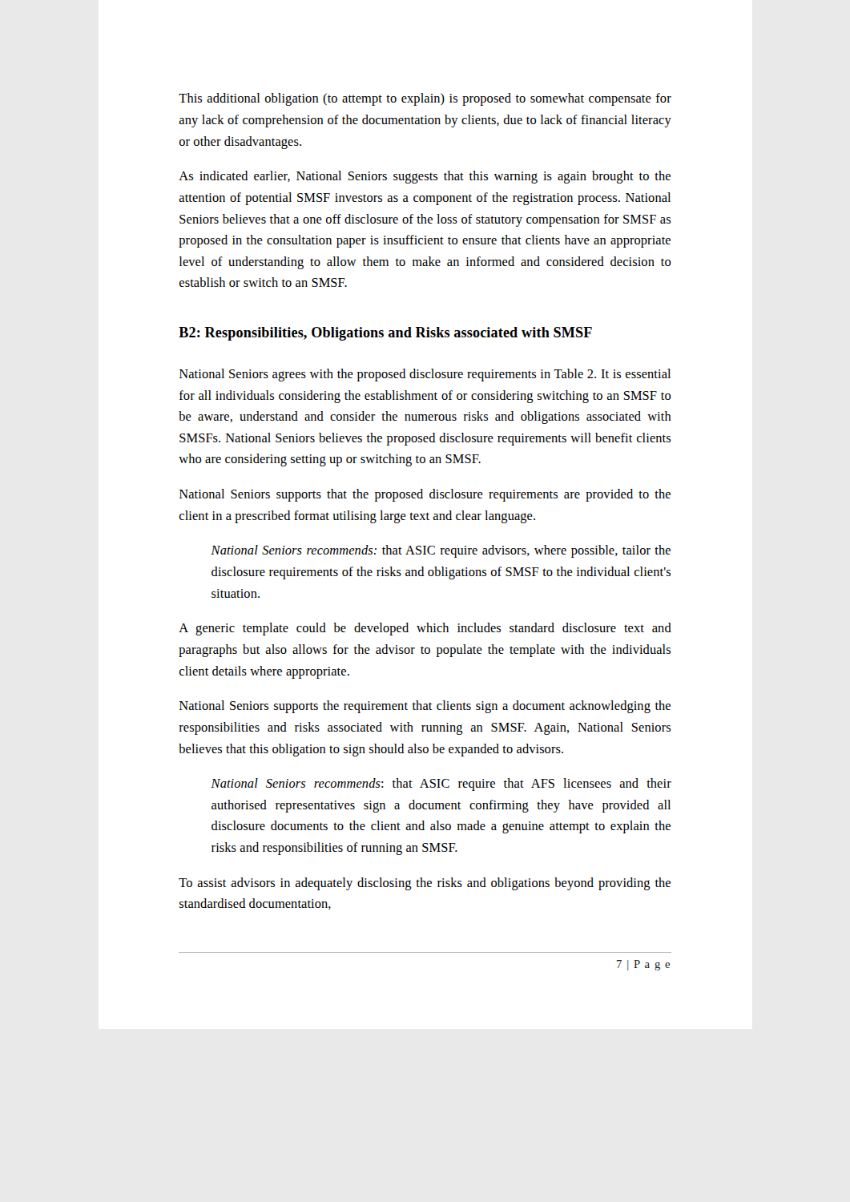This additional obligation (to attempt to explain) is proposed to somewhat compensate for any lack of comprehension of the documentation by clients, due to lack of financial literacy or other disadvantages.
As indicated earlier, National Seniors suggests that this warning is again brought to the attention of potential SMSF investors as a component of the registration process. National Seniors believes that a one off disclosure of the loss of statutory compensation for SMSF as proposed in the consultation paper is insufficient to ensure that clients have an appropriate level of understanding to allow them to make an informed and considered decision to establish or switch to an SMSF.
B2: Responsibilities, Obligations and Risks associated with SMSF
National Seniors agrees with the proposed disclosure requirements in Table 2. It is essential for all individuals considering the establishment of or considering switching to an SMSF to be aware, understand and consider the numerous risks and obligations associated with SMSFs. National Seniors believes the proposed disclosure requirements will benefit clients who are considering setting up or switching to an SMSF.
National Seniors supports that the proposed disclosure requirements are provided to the client in a prescribed format utilising large text and clear language.
National Seniors recommends: that ASIC require advisors, where possible, tailor the disclosure requirements of the risks and obligations of SMSF to the individual client's situation.
A generic template could be developed which includes standard disclosure text and paragraphs but also allows for the advisor to populate the template with the individuals client details where appropriate.
National Seniors supports the requirement that clients sign a document acknowledging the responsibilities and risks associated with running an SMSF. Again, National Seniors believes that this obligation to sign should also be expanded to advisors.
National Seniors recommends: that ASIC require that AFS licensees and their authorised representatives sign a document confirming they have provided all disclosure documents to the client and also made a genuine attempt to explain the risks and responsibilities of running an SMSF.
To assist advisors in adequately disclosing the risks and obligations beyond providing the standardised documentation,
7 | P a g e